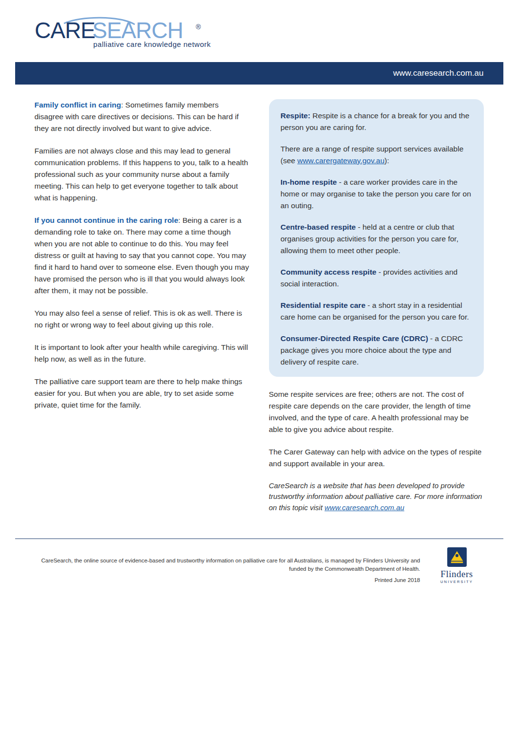CARE SEARCH ® palliative care knowledge network
www.caresearch.com.au
Family conflict in caring: Sometimes family members disagree with care directives or decisions. This can be hard if they are not directly involved but want to give advice.
Families are not always close and this may lead to general communication problems. If this happens to you, talk to a health professional such as your community nurse about a family meeting. This can help to get everyone together to talk about what is happening.
If you cannot continue in the caring role: Being a carer is a demanding role to take on. There may come a time though when you are not able to continue to do this. You may feel distress or guilt at having to say that you cannot cope. You may find it hard to hand over to someone else. Even though you may have promised the person who is ill that you would always look after them, it may not be possible.
You may also feel a sense of relief. This is ok as well. There is no right or wrong way to feel about giving up this role.
It is important to look after your health while caregiving. This will help now, as well as in the future.
The palliative care support team are there to help make things easier for you. But when you are able, try to set aside some private, quiet time for the family.
Respite: Respite is a chance for a break for you and the person you are caring for.
There are a range of respite support services available (see www.carergateway.gov.au):
In-home respite - a care worker provides care in the home or may organise to take the person you care for on an outing.
Centre-based respite - held at a centre or club that organises group activities for the person you care for, allowing them to meet other people.
Community access respite - provides activities and social interaction.
Residential respite care - a short stay in a residential care home can be organised for the person you care for.
Consumer-Directed Respite Care (CDRC) - a CDRC package gives you more choice about the type and delivery of respite care.
Some respite services are free; others are not. The cost of respite care depends on the care provider, the length of time involved, and the type of care. A health professional may be able to give you advice about respite.
The Carer Gateway can help with advice on the types of respite and support available in your area.
CareSearch is a website that has been developed to provide trustworthy information about palliative care. For more information on this topic visit www.caresearch.com.au
CareSearch, the online source of evidence-based and trustworthy information on palliative care for all Australians, is managed by Flinders University and funded by the Commonwealth Department of Health.
Printed June 2018
Flinders
UNIVERSITY